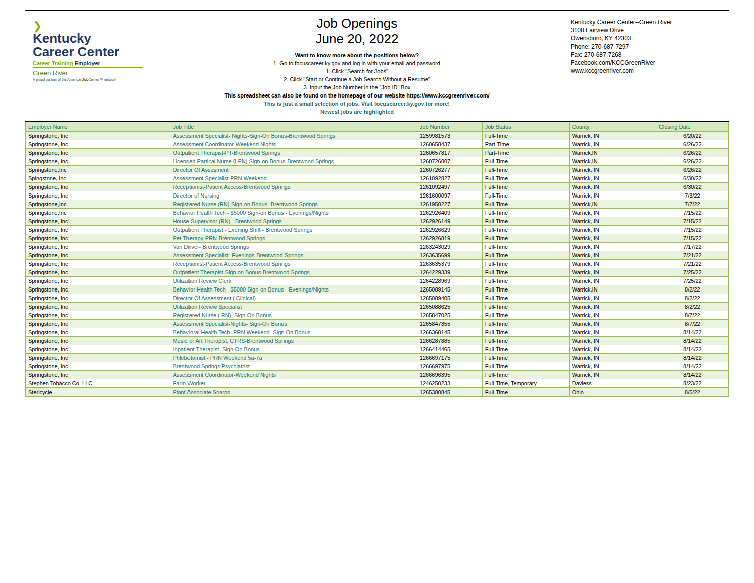❯
Kentucky
Career Center
Career Training Employer
Green River
A proud partner of the AmericanJob Center™ network
Job Openings
June 20, 2022
Want to know more about the positions below?
1. Go to focuscareer.ky.gov and log in with your email and password
1. Click "Search for Jobs"
2. Click "Start or Continue a Job Search Without a Resume"
3. Input the Job Number in the "Job ID" Box
This spreadsheet can also be found on the homepage of our website https://www.kccgreenriver.com/
This is just a small selection of jobs. Visit focuscareer.ky.gov for more!
Newest jobs are highlighted
Kentucky Career Center--Green River
3108 Fairview Drive
Owensboro, KY 42303
Phone: 270-687-7297
Fax: 270-687-7268
Facebook.com/KCCGreenRiver
www.kccgreenriver.com
| Employer Name | Job Title | Job Number | Job Status | County | Closing Date |
| --- | --- | --- | --- | --- | --- |
| Springstone, Inc | Assessment Specialist- Nights-Sign-On Bonus-Brentwood Springs | 1259981573 | Full-Time | Warrick, IN | 6/20/22 |
| Springstone, Inc | Assessment Coordinator-Weekend Nights | 1260658437 | Part-Time | Warrick, IN | 6/26/22 |
| Springstone, Inc | Outpatient Therapist-PT-Brentwood Springs | 1260657817 | Part-Time | Warrick,IN | 6/26/22 |
| Springstone, Inc | Licensed Partical Nurse (LPN) Sign-on Bonus-Brentwood Springs | 1260726007 | Full-Time | Warrick,IN | 6/26/22 |
| Springstone,Inc | Director Of Assesment | 1260726277 | Full-Time | Warrick, IN | 6/26/22 |
| Spingstone, Inc | Assessment Specialist-PRN Weekend | 1261092827 | Full-Time | Warrick, IN | 6/30/22 |
| Springstone, Inc | Receptionist-Patient Access-Brentwood Springs | 1261092497 | Full-Time | Warrick, IN | 6/30/22 |
| Springstone, Inc | Director of Nursing | 1261600097 | Full-Time | Warrick, IN | 7/3/22 |
| Springstone,Inc | Registered Nurse (RN)-Sign-on Bonus- Brentwood Springs | 1261950227 | Full-Time | Warrick,IN | 7/7/22 |
| Springstone,Inc | Behavior Health Tech - $5000 Sign-on Bonus - Evenings/Nights | 1262926409 | Full-Time | Warrick, IN | 7/15/22 |
| Springstone, Inc | House Supervisor (RN) - Brentwood Springs | 1262926149 | Full-Time | Warrick, IN | 7/15/22 |
| Springstone, Inc | Outpatient Therapist - Evening Shift - Brentwood Springs | 1262926629 | Full-Time | Warrick, IN | 7/15/22 |
| Springstone, Inc | Pet Therapy-PRN-Brentwood Springs | 1262926819 | Full-Time | Warrick, IN | 7/15/22 |
| Springstone, Inc | Van Driver- Brentwood Springs | 1263243029 | Full-Time | Warrick, IN | 7/17/22 |
| Springstone, Inc | Assessment Specialist- Evenings-Brentwood Springs | 1263635699 | Full-Time | Warrick, IN | 7/21/22 |
| Springstone, Inc | Receptionist-Patient Access-Brentwood Springs | 1263635379 | Full-Time | Warrick, IN | 7/21/22 |
| Springstone, Inc | Outpatient Therapist-Sign on Bonus-Brentwood Springs | 1264229339 | Full-Time | Warrick, IN | 7/25/22 |
| Springstone, Inc | Utilization Review Clerk | 1264228969 | Full-Time | Warrick, IN | 7/25/22 |
| Springstone, Inc | Behavior Health Tech - $5000 Sign-on Bonus - Evenings/Nights | 1265089145 | Full-Time | Warrick,IN | 8/2/22 |
| Springstone, Inc | Director Of Assessment ( Clinical) | 1265089405 | Full-Time | Warrick, IN | 8/2/22 |
| Springstone, Inc | Utilization Review Specialist | 1265088625 | Full-Time | Warrick, IN | 8/2/22 |
| Springstone, Inc | Registered Nurse ( RN)- Sign-On Bonus | 1265847025 | Full-Time | Warrick, IN | 8/7/22 |
| Springstone, Inc | Assessment Specialist-Nights- Sign-On Bonus | 1265847355 | Full-Time | Warrick, IN | 8/7/22 |
| Springstone, Inc | Behavioral Health Tech- PRN Weekend- Sign On Bonus | 1266360145 | Full-Time | Warrick, IN | 8/14/22 |
| Springstone, Inc | Music or Art Therapist, CTRS-Brentwood Springs | 1266287885 | Full-Time | Warrick, IN | 8/14/22 |
| Springstone, Inc | Inpatient Therapist- Sign-On Bonus | 1266414465 | Full-Time | Warrick, IN | 8/14/22 |
| Springstone, Inc | Phlebotomist - PRN Weekend 5a-7a | 1266697175 | Full-Time | Warrick, IN | 8/14/22 |
| Springstone, Inc | Brentwood Springs Psychiatrist | 1266697975 | Full-Time | Warrick, IN | 8/14/22 |
| Springstone, Inc | Assessment Coordinator-Weekend Nights | 1266696395 | Full-Time | Warrick, IN | 8/14/22 |
| Stephen Tobacco Co. LLC | Farm Worker | 1246250233 | Full-Time, Temporary | Daviess | 8/23/22 |
| Stericycle | Plant Associate Sharps | 1265380845 | Full-Time | Ohio | 8/5/22 |